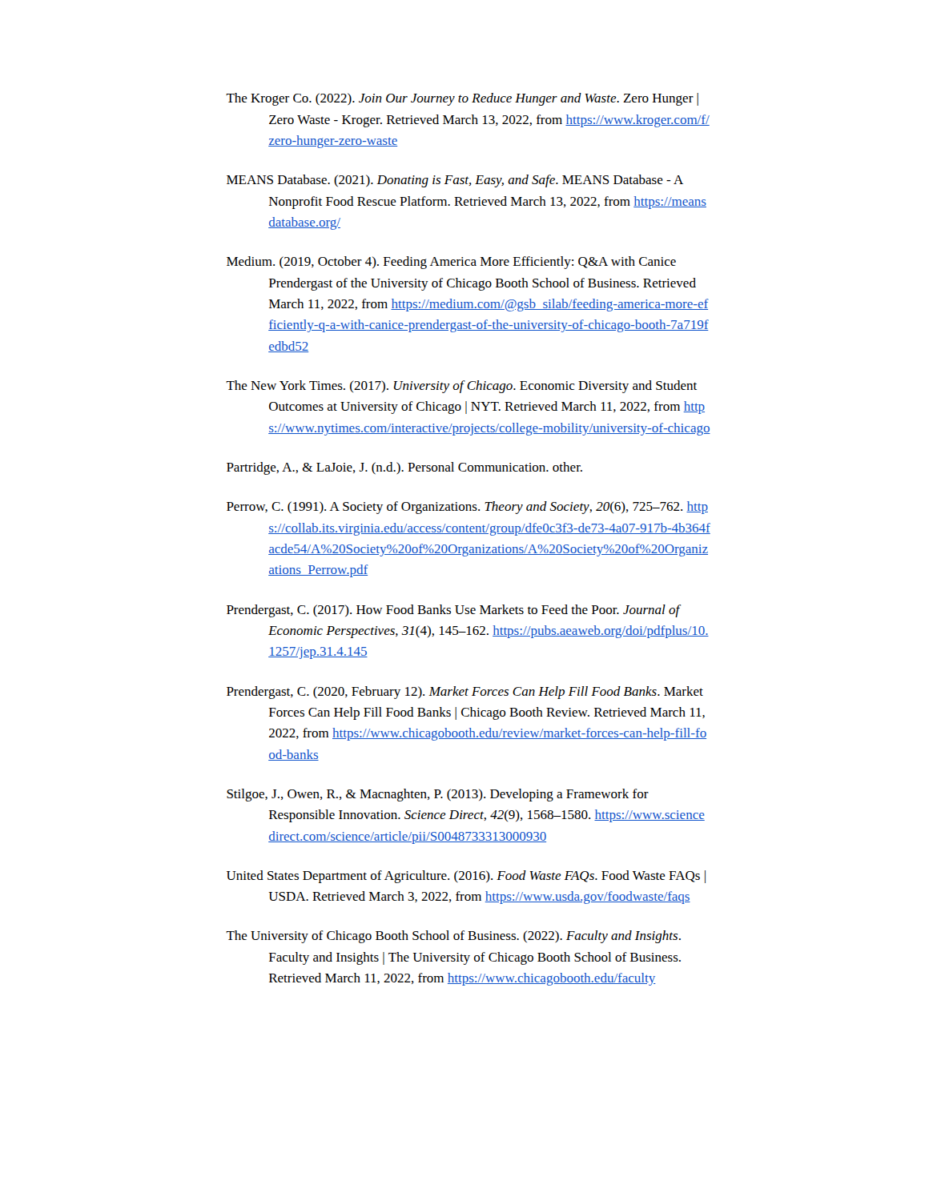The Kroger Co. (2022). Join Our Journey to Reduce Hunger and Waste. Zero Hunger | Zero Waste - Kroger. Retrieved March 13, 2022, from https://www.kroger.com/f/zero-hunger-zero-waste
MEANS Database. (2021). Donating is Fast, Easy, and Safe. MEANS Database - A Nonprofit Food Rescue Platform. Retrieved March 13, 2022, from https://meansdatabase.org/
Medium. (2019, October 4). Feeding America More Efficiently: Q&A with Canice Prendergast of the University of Chicago Booth School of Business. Retrieved March 11, 2022, from https://medium.com/@gsb_silab/feeding-america-more-efficiently-q-a-with-canice-prendergast-of-the-university-of-chicago-booth-7a719fedbd52
The New York Times. (2017). University of Chicago. Economic Diversity and Student Outcomes at University of Chicago | NYT. Retrieved March 11, 2022, from https://www.nytimes.com/interactive/projects/college-mobility/university-of-chicago
Partridge, A., & LaJoie, J. (n.d.). Personal Communication. other.
Perrow, C. (1991). A Society of Organizations. Theory and Society, 20(6), 725–762. https://collab.its.virginia.edu/access/content/group/dfe0c3f3-de73-4a07-917b-4b364facde54/A%20Society%20of%20Organizations/A%20Society%20of%20Organizations_Perrow.pdf
Prendergast, C. (2017). How Food Banks Use Markets to Feed the Poor. Journal of Economic Perspectives, 31(4), 145–162. https://pubs.aeaweb.org/doi/pdfplus/10.1257/jep.31.4.145
Prendergast, C. (2020, February 12). Market Forces Can Help Fill Food Banks. Market Forces Can Help Fill Food Banks | Chicago Booth Review. Retrieved March 11, 2022, from https://www.chicagobooth.edu/review/market-forces-can-help-fill-food-banks
Stilgoe, J., Owen, R., & Macnaghten, P. (2013). Developing a Framework for Responsible Innovation. Science Direct, 42(9), 1568–1580. https://www.sciencedirect.com/science/article/pii/S0048733313000930
United States Department of Agriculture. (2016). Food Waste FAQs. Food Waste FAQs | USDA. Retrieved March 3, 2022, from https://www.usda.gov/foodwaste/faqs
The University of Chicago Booth School of Business. (2022). Faculty and Insights. Faculty and Insights | The University of Chicago Booth School of Business. Retrieved March 11, 2022, from https://www.chicagobooth.edu/faculty